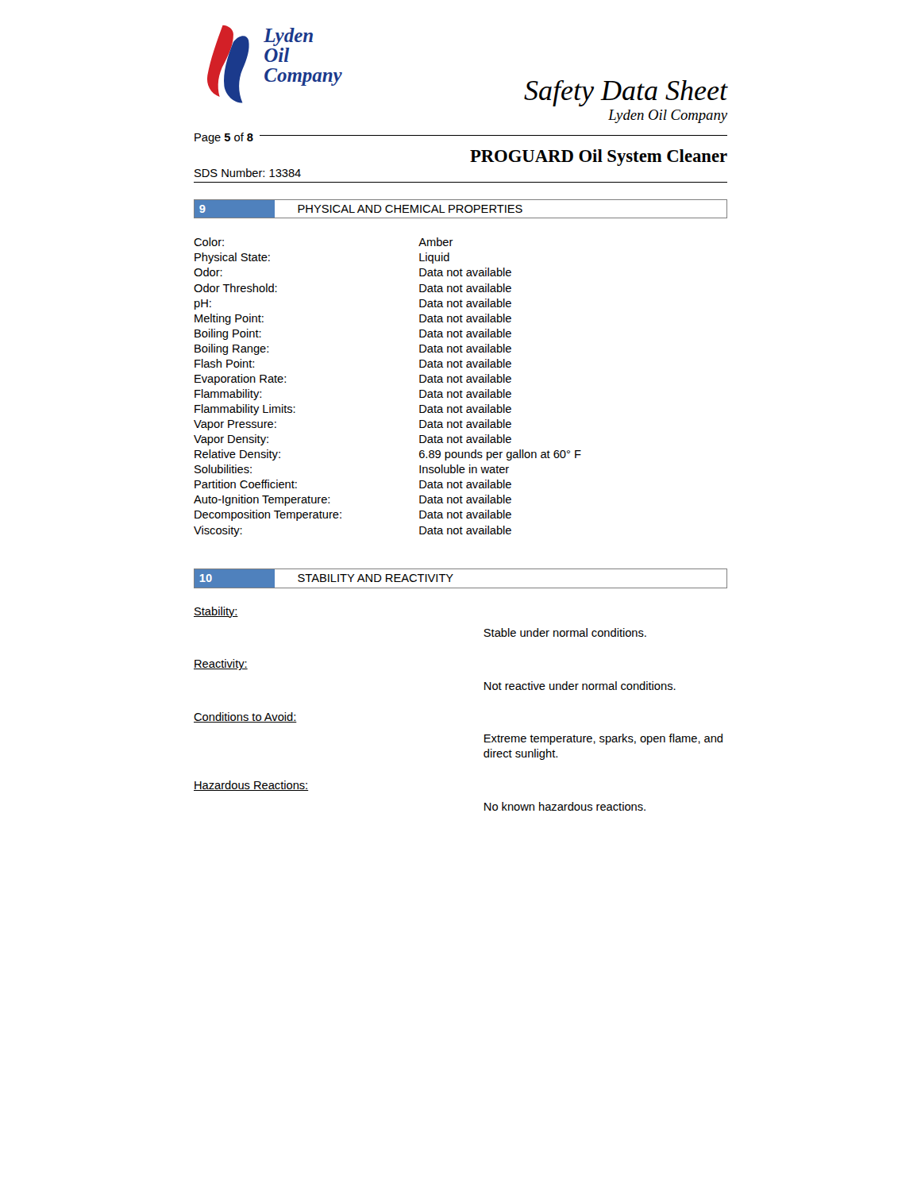Lyden Oil Company
Safety Data Sheet
Lyden Oil Company
Page 5 of 8
PROGUARD Oil System Cleaner
SDS Number: 13384
9
PHYSICAL AND CHEMICAL PROPERTIES
| Color: | Amber |
| Physical State: | Liquid |
| Odor: | Data not available |
| Odor Threshold: | Data not available |
| pH: | Data not available |
| Melting Point: | Data not available |
| Boiling Point: | Data not available |
| Boiling Range: | Data not available |
| Flash Point: | Data not available |
| Evaporation Rate: | Data not available |
| Flammability: | Data not available |
| Flammability Limits: | Data not available |
| Vapor Pressure: | Data not available |
| Vapor Density: | Data not available |
| Relative Density: | 6.89 pounds per gallon at 60° F |
| Solubilities: | Insoluble in water |
| Partition Coefficient: | Data not available |
| Auto-Ignition Temperature: | Data not available |
| Decomposition Temperature: | Data not available |
| Viscosity: | Data not available |
10
STABILITY AND REACTIVITY
Stability:
Stable under normal conditions.
Reactivity:
Not reactive under normal conditions.
Conditions to Avoid:
Extreme temperature, sparks, open flame, and
direct sunlight.
Hazardous Reactions:
No known hazardous reactions.